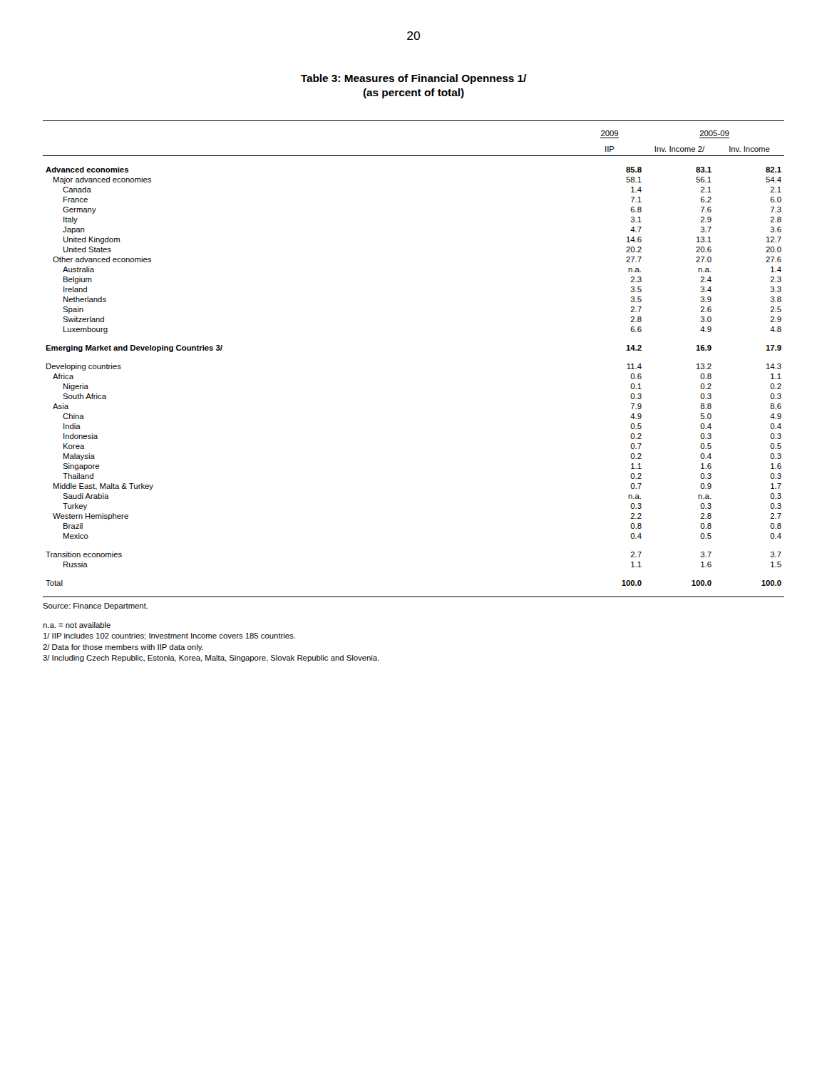20
Table 3: Measures of Financial Openness 1/
(as percent of total)
| | 2009 | 2005-09 |
| | IIP | Inv. Income 2/ | Inv. Income |
| Advanced economies | 85.8 | 83.1 | 82.1 |
| Major advanced economies | 58.1 | 56.1 | 54.4 |
| Canada | 1.4 | 2.1 | 2.1 |
| France | 7.1 | 6.2 | 6.0 |
| Germany | 6.8 | 7.6 | 7.3 |
| Italy | 3.1 | 2.9 | 2.8 |
| Japan | 4.7 | 3.7 | 3.6 |
| United Kingdom | 14.6 | 13.1 | 12.7 |
| United States | 20.2 | 20.6 | 20.0 |
| Other advanced economies | 27.7 | 27.0 | 27.6 |
| Australia | n.a. | n.a. | 1.4 |
| Belgium | 2.3 | 2.4 | 2.3 |
| Ireland | 3.5 | 3.4 | 3.3 |
| Netherlands | 3.5 | 3.9 | 3.8 |
| Spain | 2.7 | 2.6 | 2.5 |
| Switzerland | 2.8 | 3.0 | 2.9 |
| Luxembourg | 6.6 | 4.9 | 4.8 |
| Emerging Market and Developing Countries 3/ | 14.2 | 16.9 | 17.9 |
| Developing countries | 11.4 | 13.2 | 14.3 |
| Africa | 0.6 | 0.8 | 1.1 |
| Nigeria | 0.1 | 0.2 | 0.2 |
| South Africa | 0.3 | 0.3 | 0.3 |
| Asia | 7.9 | 8.8 | 8.6 |
| China | 4.9 | 5.0 | 4.9 |
| India | 0.5 | 0.4 | 0.4 |
| Indonesia | 0.2 | 0.3 | 0.3 |
| Korea | 0.7 | 0.5 | 0.5 |
| Malaysia | 0.2 | 0.4 | 0.3 |
| Singapore | 1.1 | 1.6 | 1.6 |
| Thailand | 0.2 | 0.3 | 0.3 |
| Middle East, Malta & Turkey | 0.7 | 0.9 | 1.7 |
| Saudi Arabia | n.a. | n.a. | 0.3 |
| Turkey | 0.3 | 0.3 | 0.3 |
| Western Hemisphere | 2.2 | 2.8 | 2.7 |
| Brazil | 0.8 | 0.8 | 0.8 |
| Mexico | 0.4 | 0.5 | 0.4 |
| Transition economies | 2.7 | 3.7 | 3.7 |
| Russia | 1.1 | 1.6 | 1.5 |
| Total | 100.0 | 100.0 | 100.0 |
Source: Finance Department.
n.a. = not available
1/ IIP includes 102 countries; Investment Income covers 185 countries.
2/ Data for those members with IIP data only.
3/ Including Czech Republic, Estonia, Korea, Malta, Singapore, Slovak Republic and Slovenia.